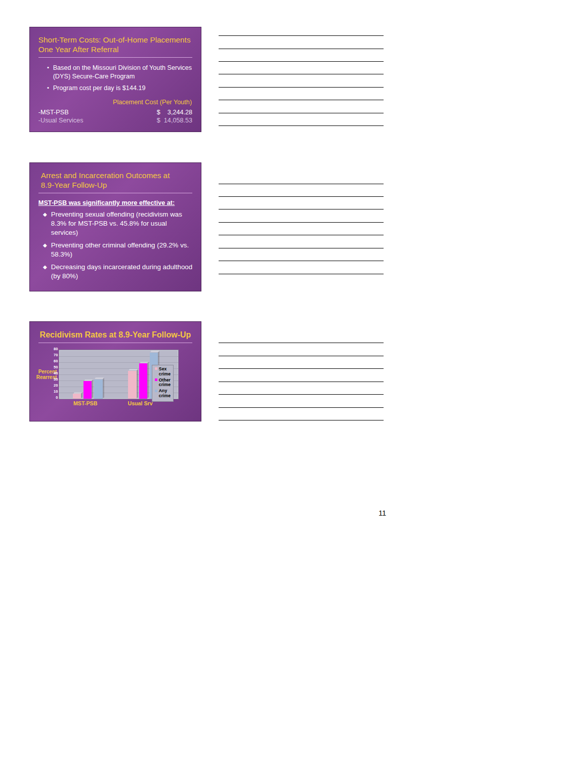Short-Term Costs: Out-of-Home Placements
One Year After Referral
Based on the Missouri Division of Youth Services (DYS) Secure-Care Program
Program cost per day is $144.19
| Placement Cost (Per Youth) |
| --- |
| -MST-PSB | $ 3,244.28 |
| -Usual Services | $ 14,058.53 |
Arrest and Incarceration Outcomes at
8.9-Year Follow-Up
MST-PSB was significantly more effective at:
Preventing sexual offending (recidivism was 8.3% for MST-PSB vs. 45.8% for usual services)
Preventing other criminal offending (29.2% vs. 58.3%)
Decreasing days incarcerated during adulthood (by 80%)
Recidivism Rates at 8.9-Year Follow-Up
Percent
Rearrest
80 70 60 50 40 30 20 10 0
Sex
crime
Other
crime
Any
crime
MST-PSB Usual Srv
11